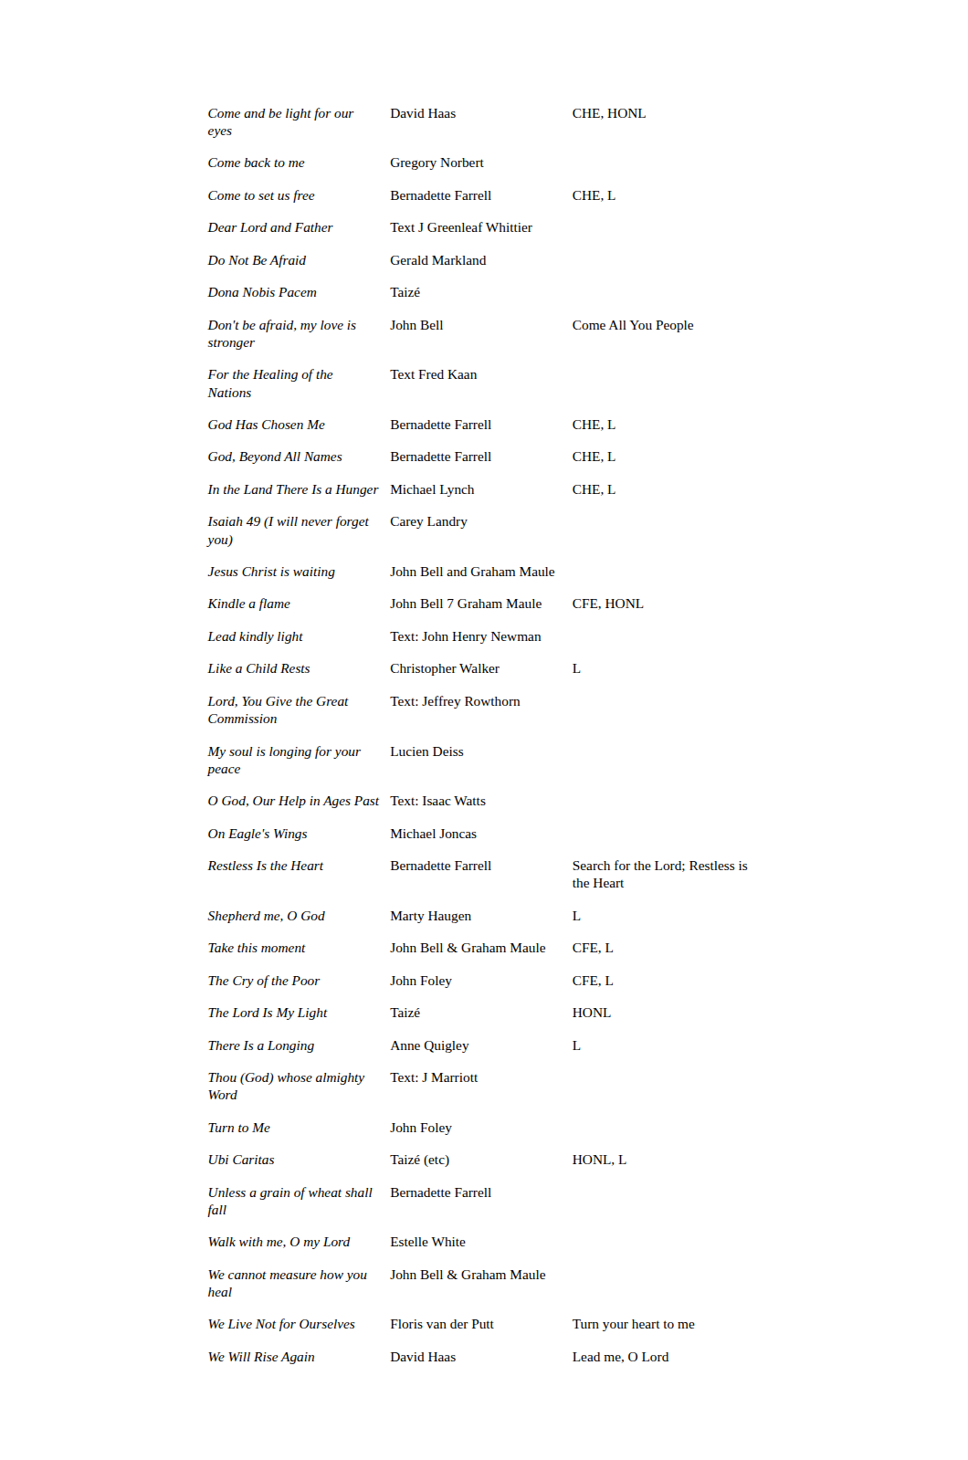| Come and be light for our eyes | David Haas | CHE, HONL |
| Come back to me | Gregory Norbert | |
| Come to set us free | Bernadette Farrell | CHE, L |
| Dear Lord and Father | Text J Greenleaf Whittier | |
| Do Not Be Afraid | Gerald Markland | |
| Dona Nobis Pacem | Taizé | |
| Don't be afraid, my love is stronger | John Bell | Come All You People |
| For the Healing of the Nations | Text Fred Kaan | |
| God Has Chosen Me | Bernadette Farrell | CHE, L |
| God, Beyond All Names | Bernadette Farrell | CHE, L |
| In the Land There Is a Hunger | Michael Lynch | CHE, L |
| Isaiah 49 (I will never forget you) | Carey Landry | |
| Jesus Christ is waiting | John Bell and Graham Maule | |
| Kindle a flame | John Bell 7 Graham Maule | CFE, HONL |
| Lead kindly light | Text: John Henry Newman | |
| Like a Child Rests | Christopher Walker | L |
| Lord, You Give the Great Commission | Text: Jeffrey Rowthorn | |
| My soul is longing for your peace | Lucien Deiss | |
| O God, Our Help in Ages Past | Text: Isaac Watts | |
| On Eagle's Wings | Michael Joncas | |
| Restless Is the Heart | Bernadette Farrell | Search for the Lord; Restless is the Heart |
| Shepherd me, O God | Marty Haugen | L |
| Take this moment | John Bell & Graham Maule | CFE, L |
| The Cry of the Poor | John Foley | CFE, L |
| The Lord Is My Light | Taizé | HONL |
| There Is a Longing | Anne Quigley | L |
| Thou (God) whose almighty Word | Text: J Marriott | |
| Turn to Me | John Foley | |
| Ubi Caritas | Taizé (etc) | HONL, L |
| Unless a grain of wheat shall fall | Bernadette Farrell | |
| Walk with me, O my Lord | Estelle White | |
| We cannot measure how you heal | John Bell & Graham Maule | |
| We Live Not for Ourselves | Floris van der Putt | Turn your heart to me |
| We Will Rise Again | David Haas | Lead me, O Lord |